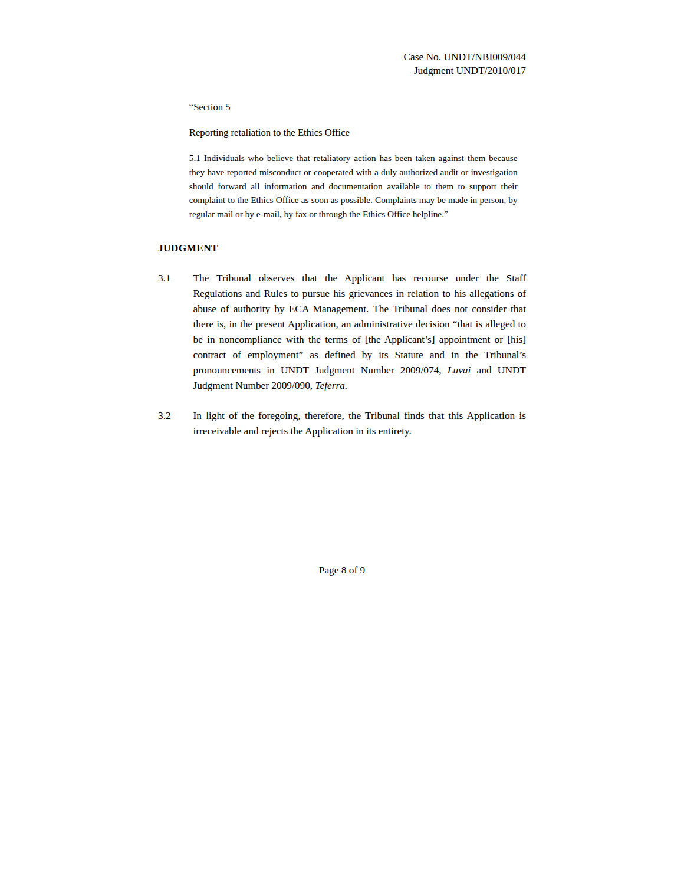Case No. UNDT/NBI009/044
Judgment UNDT/2010/017
“Section 5
Reporting retaliation to the Ethics Office
5.1 Individuals who believe that retaliatory action has been taken against them because they have reported misconduct or cooperated with a duly authorized audit or investigation should forward all information and documentation available to them to support their complaint to the Ethics Office as soon as possible. Complaints may be made in person, by regular mail or by e-mail, by fax or through the Ethics Office helpline.”
JUDGMENT
3.1
The Tribunal observes that the Applicant has recourse under the Staff Regulations and Rules to pursue his grievances in relation to his allegations of abuse of authority by ECA Management. The Tribunal does not consider that there is, in the present Application, an administrative decision “that is alleged to be in noncompliance with the terms of [the Applicant’s] appointment or [his] contract of employment” as defined by its Statute and in the Tribunal’s pronouncements in UNDT Judgment Number 2009/074, Luvai and UNDT Judgment Number 2009/090, Teferra.
3.2
In light of the foregoing, therefore, the Tribunal finds that this Application is irreceivable and rejects the Application in its entirety.
Page 8 of 9